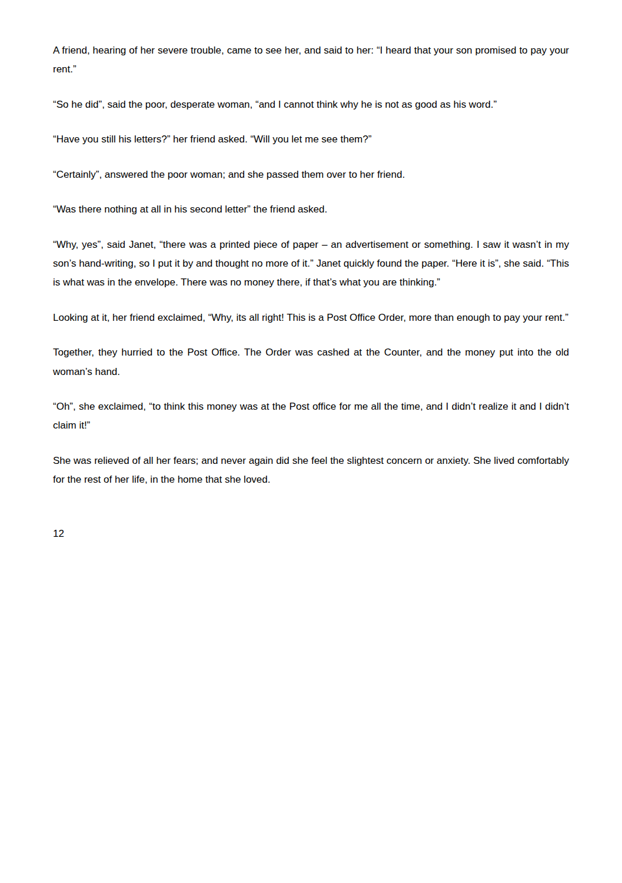A friend, hearing of her severe trouble, came to see her, and said to her: “I heard that your son promised to pay your rent.”
“So he did”, said the poor, desperate woman, “and I cannot think why he is not as good as his word.”
“Have you still his letters?” her friend asked. “Will you let me see them?”
“Certainly”, answered the poor woman; and she passed them over to her friend.
“Was there nothing at all in his second letter” the friend asked.
“Why, yes”, said Janet, “there was a printed piece of paper – an advertisement or something. I saw it wasn’t in my son’s hand-writing, so I put it by and thought no more of it.” Janet quickly found the paper. “Here it is”, she said. “This is what was in the envelope. There was no money there, if that’s what you are thinking.”
Looking at it, her friend exclaimed, “Why, its all right! This is a Post Office Order, more than enough to pay your rent.”
Together, they hurried to the Post Office. The Order was cashed at the Counter, and the money put into the old woman’s hand.
“Oh”, she exclaimed, “to think this money was at the Post office for me all the time, and I didn’t realize it and I didn’t claim it!”
She was relieved of all her fears; and never again did she feel the slightest concern or anxiety. She lived comfortably for the rest of her life, in the home that she loved.
12